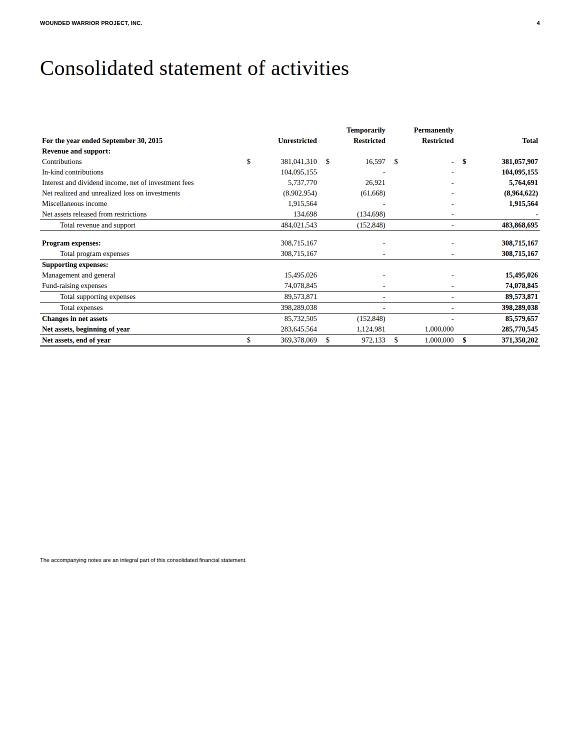WOUNDED WARRIOR PROJECT, INC. 4
Consolidated statement of activities
| | | Temporarily | Permanently | |
| --- | --- | --- | --- | --- |
| For the year ended September 30, 2015 | Unrestricted | Restricted | Restricted | Total |
| Revenue and support: | | | | | | | | |
| Contributions | $ | 381,041,310 | $ | 16,597 | $ | - | $ | 381,057,907 |
| In-kind contributions | | 104,095,155 | | - | | - | | 104,095,155 |
| Interest and dividend income, net of investment fees | | 5,737,770 | | 26,921 | | - | | 5,764,691 |
| Net realized and unrealized loss on investments | | (8,902,954) | | (61,668) | | - | | (8,964,622) |
| Miscellaneous income | | 1,915,564 | | - | | - | | 1,915,564 |
| Net assets released from restrictions | | 134,698 | | (134,698) | | - | | - |
| Total revenue and support | | 484,021,543 | | (152,848) | | - | | 483,868,695 |
| Program expenses: | | 308,715,167 | | - | | - | | 308,715,167 |
| Total program expenses | | 308,715,167 | | - | | - | | 308,715,167 |
| Supporting expenses: | | | | | | | | |
| Management and general | | 15,495,026 | | - | | - | | 15,495,026 |
| Fund-raising expenses | | 74,078,845 | | - | | - | | 74,078,845 |
| Total supporting expenses | | 89,573,871 | | - | | - | | 89,573,871 |
| Total expenses | | 398,289,038 | | - | | - | | 398,289,038 |
| Changes in net assets | | 85,732,505 | | (152,848) | | - | | 85,579,657 |
| Net assets, beginning of year | | 283,645,564 | | 1,124,981 | | 1,000,000 | | 285,770,545 |
| Net assets, end of year | $ | 369,378,069 | $ | 972,133 | $ | 1,000,000 | $ | 371,350,202 |
The accompanying notes are an integral part of this consolidated financial statement.